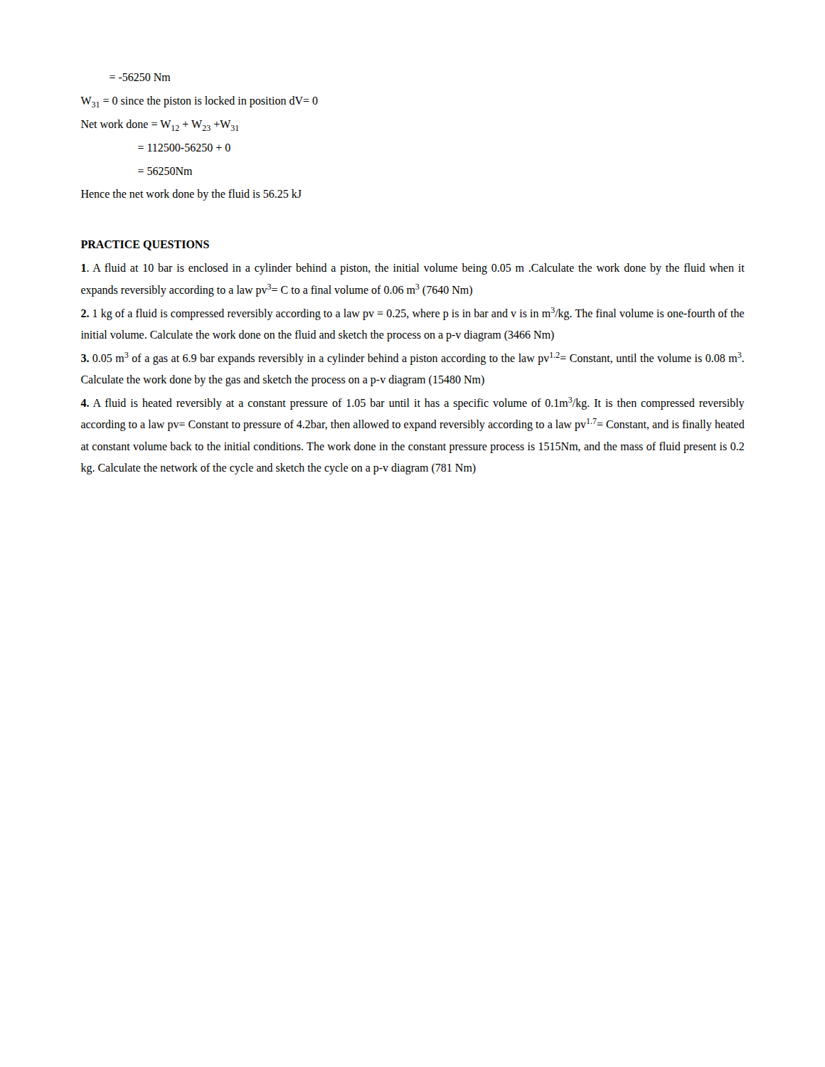= -56250 Nm
W31 = 0 since the piston is locked in position dV= 0
Net work done = W12 + W23 +W31
= 112500-56250 + 0
= 56250Nm
Hence the net work done by the fluid is 56.25 kJ
PRACTICE QUESTIONS
1. A fluid at 10 bar is enclosed in a cylinder behind a piston, the initial volume being 0.05 m .Calculate the work done by the fluid when it expands reversibly according to a law pv3= C to a final volume of 0.06 m3 (7640 Nm)
2. 1 kg of a fluid is compressed reversibly according to a law pv = 0.25, where p is in bar and v is in m3/kg. The final volume is one-fourth of the initial volume. Calculate the work done on the fluid and sketch the process on a p-v diagram (3466 Nm)
3. 0.05 m3 of a gas at 6.9 bar expands reversibly in a cylinder behind a piston according to the law pv1.2= Constant, until the volume is 0.08 m3. Calculate the work done by the gas and sketch the process on a p-v diagram (15480 Nm)
4. A fluid is heated reversibly at a constant pressure of 1.05 bar until it has a specific volume of 0.1m3/kg. It is then compressed reversibly according to a law pv= Constant to pressure of 4.2bar, then allowed to expand reversibly according to a law pv1.7= Constant, and is finally heated at constant volume back to the initial conditions. The work done in the constant pressure process is 1515Nm, and the mass of fluid present is 0.2 kg. Calculate the network of the cycle and sketch the cycle on a p-v diagram (781 Nm)